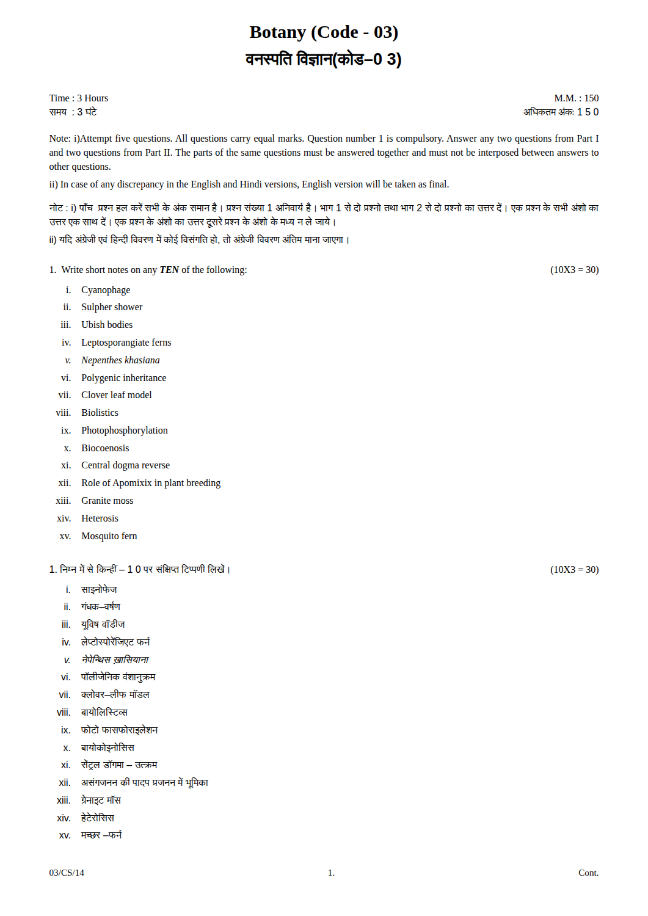Botany (Code - 03)
वनस्पति विज्ञान(कोड–0 3)
Time : 3 Hours समय : 3 घंटे
M.M. : 150 अधिकतम अंकः 1 5 0
Note: i)Attempt five questions. All questions carry equal marks. Question number 1 is compulsory. Answer any two questions from Part I and two questions from Part II. The parts of the same questions must be answered together and must not be interposed between answers to other questions.
ii) In case of any discrepancy in the English and Hindi versions, English version will be taken as final.
नोट : i) पाँच प्रश्न हल करें सभी के अंक समान है। प्रश्न संख्या 1 अनिवार्य है। भाग 1 से दो प्रश्नो तथा भाग 2 से दो प्रश्नो का उत्तर दें। एक प्रश्न के सभी अंशो का उत्तर एक साथ दें। एक प्रश्न के अंशो का उत्तर दूसरे प्रश्न के अंशो के मध्य न ले जाये।
ii) यदि अंग्रेजी एवं हिन्दी विवरण में कोई विसंगति हो, तो अंग्रेजी विवरण अंतिम माना जाएगा।
(10X3 = 30) 1. Write short notes on any TEN of the following:
Cyanophage
Sulpher shower
Ubish bodies
Leptosporangiate ferns
Nepenthes khasiana
Polygenic inheritance
Clover leaf model
Biolistics
Photophosphorylation
Biocoenosis
Central dogma reverse
Role of Apomixix in plant breeding
Granite moss
Heterosis
Mosquito fern
(10X3 = 30) 1. निम्न में से किन्हीं – 1 0 पर संक्षिप्त टिप्पणी लिखें।
साइनोफेज
गंधक–वर्षण
यूविष वॉडीज
लेप्टोस्पोरेंजिएट फर्न
नेपेन्थिस ख़ासियाना
पॉलीजेनिक वंशानुक्रम
क्लोवर–लीफ मॉडल
बायोलिस्टिव्स
फोटो फासफोराइलेशन
बायोकोइनोसिस
सेंट्रल डॉगमा – उत्क्रम
असंगजनन की पादप प्रजनन में भूमिका
ग्रेनाइट मॉस
हेटेरोसिस
मच्छर –फर्न
03/CS/14 Cont.
1.